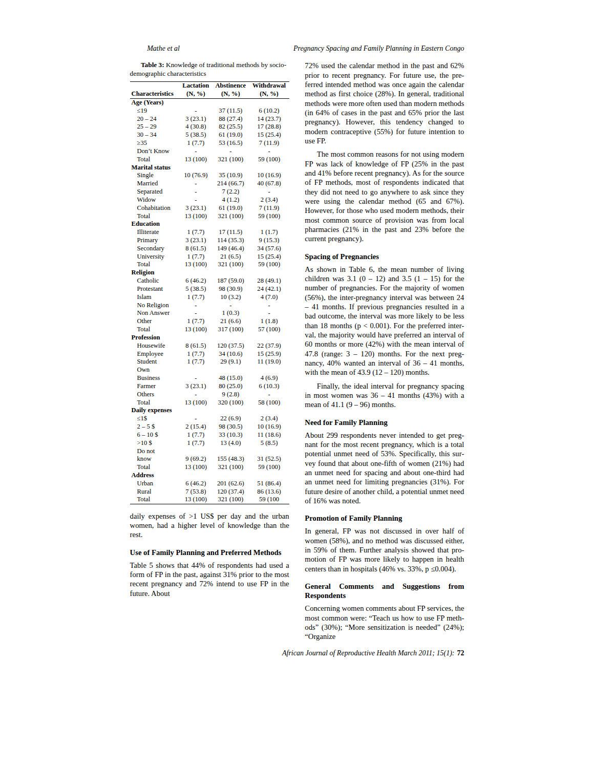Mathe et al
Pregnancy Spacing and Family Planning in Eastern Congo
Table 3: Knowledge of traditional methods by socio-demographic characteristics
| | Lactation | Abstinence | Withdrawal |
| --- | --- | --- | --- |
| Characteristics | (N, %) | (N, %) | (N, %) |
| Age (Years) |
| ≤19 | - | 37 (11.5) | 6 (10.2) |
| 20 – 24 | 3 (23.1) | 88 (27.4) | 14 (23.7) |
| 25 – 29 | 4 (30.8) | 82 (25.5) | 17 (28.8) |
| 30 – 34 | 5 (38.5) | 61 (19.0) | 15 (25.4) |
| ≥35 | 1 (7.7) | 53 (16.5) | 7 (11.9) |
| Don’t Know | - | - | - |
| Total | 13 (100) | 321 (100) | 59 (100) |
| Marital status |
| Single | 10 (76.9) | 35 (10.9) | 10 (16.9) |
| Married | - | 214 (66.7) | 40 (67.8) |
| Separated | - | 7 (2.2) | - |
| Widow | - | 4 (1.2) | 2 (3.4) |
| Cohabitation | 3 (23.1) | 61 (19.0) | 7 (11.9) |
| Total | 13 (100) | 321 (100) | 59 (100) |
| Education |
| Illiterate | 1 (7.7) | 17 (11.5) | 1 (1.7) |
| Primary | 3 (23.1) | 114 (35.3) | 9 (15.3) |
| Secondary | 8 (61.5) | 149 (46.4) | 34 (57.6) |
| University | 1 (7.7) | 21 (6.5) | 15 (25.4) |
| Total | 13 (100) | 321 (100) | 59 (100) |
| Religion |
| Catholic | 6 (46.2) | 187 (59.0) | 28 (49.1) |
| Protestant | 5 (38.5) | 98 (30.9) | 24 (42.1) |
| Islam | 1 (7.7) | 10 (3.2) | 4 (7.0) |
| No Religion | - | - | - |
| Non Answer | - | 1 (0.3) | - |
| Other | 1 (7.7) | 21 (6.6) | 1 (1.8) |
| Total | 13 (100) | 317 (100) | 57 (100) |
| Profession |
| Housewife | 8 (61.5) | 120 (37.5) | 22 (37.9) |
| Employee | 1 (7.7) | 34 (10.6) | 15 (25.9) |
| Student | 1 (7.7) | 29 (9.1) | 11 (19.0) |
| Own | | | |
| Business | - | 48 (15.0) | 4 (6.9) |
| Farmer | 3 (23.1) | 80 (25.0) | 6 (10.3) |
| Others | - | 9 (2.8) | - |
| Total | 13 (100) | 320 (100) | 58 (100) |
| Daily expenses |
| ≤1$ | - | 22 (6.9) | 2 (3.4) |
| 2 – 5 $ | 2 (15.4) | 98 (30.5) | 10 (16.9) |
| 6 – 10 $ | 1 (7.7) | 33 (10.3) | 11 (18.6) |
| >10 $ | 1 (7.7) | 13 (4.0) | 5 (8.5) |
| Do not | | | |
| know | 9 (69.2) | 155 (48.3) | 31 (52.5) |
| Total | 13 (100) | 321 (100) | 59 (100) |
| Address |
| Urban | 6 (46.2) | 201 (62.6) | 51 (86.4) |
| Rural | 7 (53.8) | 120 (37.4) | 86 (13.6) |
| Total | 13 (100) | 321 (100) | 59 (100 |
daily expenses of >1 US$ per day and the urban women, had a higher level of knowledge than the rest.
Use of Family Planning and Preferred Methods
Table 5 shows that 44% of respondents had used a form of FP in the past, against 31% prior to the most recent pregnancy and 72% intend to use FP in the future. About
72% used the calendar method in the past and 62% prior to recent pregnancy. For future use, the preferred intended method was once again the calendar method as first choice (28%). In general, traditional methods were more often used than modern methods (in 64% of cases in the past and 65% prior the last pregnancy). However, this tendency changed to modern contraceptive (55%) for future intention to use FP.
The most common reasons for not using modern FP was lack of knowledge of FP (25% in the past and 41% before recent pregnancy). As for the source of FP methods, most of respondents indicated that they did not need to go anywhere to ask since they were using the calendar method (65 and 67%). However, for those who used modern methods, their most common source of provision was from local pharmacies (21% in the past and 23% before the current pregnancy).
Spacing of Pregnancies
As shown in Table 6, the mean number of living children was 3.1 (0 – 12) and 3.5 (1 – 15) for the number of pregnancies. For the majority of women (56%), the inter-pregnancy interval was between 24 – 41 months. If previous pregnancies resulted in a bad outcome, the interval was more likely to be less than 18 months (p < 0.001). For the preferred interval, the majority would have preferred an interval of 60 months or more (42%) with the mean interval of 47.8 (range: 3 – 120) months. For the next pregnancy, 40% wanted an interval of 36 – 41 months, with the mean of 43.9 (12 – 120) months.
Finally, the ideal interval for pregnancy spacing in most women was 36 – 41 months (43%) with a mean of 41.1 (9 – 96) months.
Need for Family Planning
About 299 respondents never intended to get pregnant for the most recent pregnancy, which is a total potential unmet need of 53%. Specifically, this survey found that about one-fifth of women (21%) had an unmet need for spacing and about one-third had an unmet need for limiting pregnancies (31%). For future desire of another child, a potential unmet need of 16% was noted.
Promotion of Family Planning
In general, FP was not discussed in over half of women (58%), and no method was discussed either, in 59% of them. Further analysis showed that promotion of FP was more likely to happen in health centers than in hospitals (46% vs. 33%, p ≤0.004).
General Comments and Suggestions from Respondents
Concerning women comments about FP services, the most common were: “Teach us how to use FP methods” (30%); “More sensitization is needed” (24%); “Organize
African Journal of Reproductive Health March 2011; 15(1):72